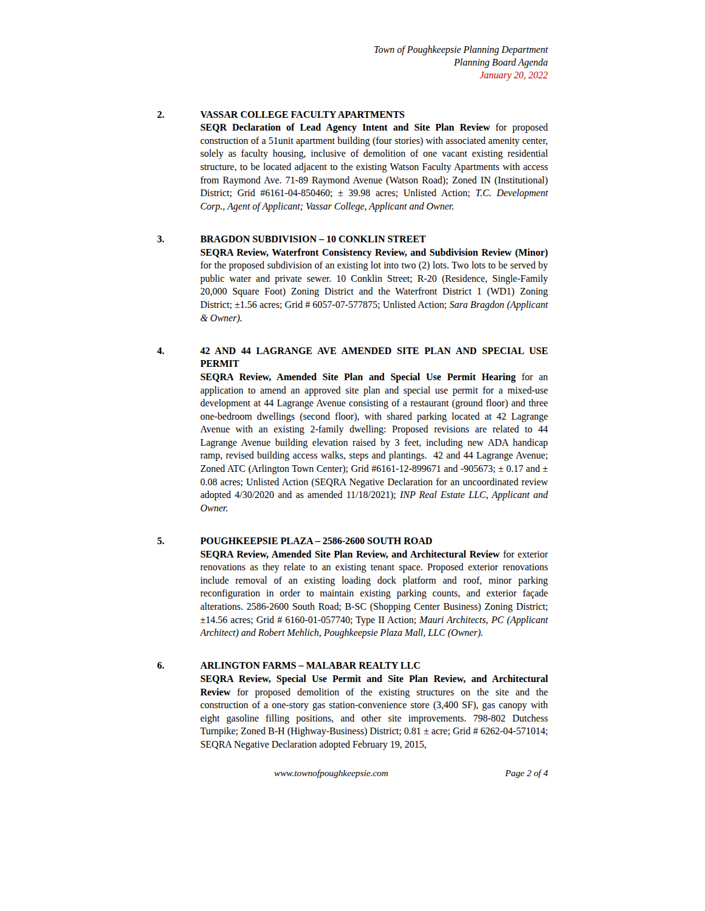Town of Poughkeepsie Planning Department
Planning Board Agenda
January 20, 2022
2.
Vassar College Faculty Apartments SEQR Declaration of Lead Agency Intent and Site Plan Review for proposed construction of a 51unit apartment building (four stories) with associated amenity center, solely as faculty housing, inclusive of demolition of one vacant existing residential structure, to be located adjacent to the existing Watson Faculty Apartments with access from Raymond Ave. 71-89 Raymond Avenue (Watson Road); Zoned IN (Institutional) District; Grid #6161-04-850460; ± 39.98 acres; Unlisted Action; T.C. Development Corp., Agent of Applicant; Vassar College, Applicant and Owner.
3.
Bragdon Subdivision – 10 Conklin Street SEQRA Review, Waterfront Consistency Review, and Subdivision Review (Minor) for the proposed subdivision of an existing lot into two (2) lots. Two lots to be served by public water and private sewer. 10 Conklin Street; R-20 (Residence, Single-Family 20,000 Square Foot) Zoning District and the Waterfront District 1 (WD1) Zoning District; ±1.56 acres; Grid # 6057-07-577875; Unlisted Action; Sara Bragdon (Applicant & Owner).
4.
42 and 44 Lagrange Ave Amended Site Plan and Special Use Permit SEQRA Review, Amended Site Plan and Special Use Permit Hearing for an application to amend an approved site plan and special use permit for a mixed-use development at 44 Lagrange Avenue consisting of a restaurant (ground floor) and three one-bedroom dwellings (second floor), with shared parking located at 42 Lagrange Avenue with an existing 2-family dwelling: Proposed revisions are related to 44 Lagrange Avenue building elevation raised by 3 feet, including new ADA handicap ramp, revised building access walks, steps and plantings. 42 and 44 Lagrange Avenue; Zoned ATC (Arlington Town Center); Grid #6161-12-899671 and -905673; ± 0.17 and ± 0.08 acres; Unlisted Action (SEQRA Negative Declaration for an uncoordinated review adopted 4/30/2020 and as amended 11/18/2021); INP Real Estate LLC, Applicant and Owner.
5.
Poughkeepsie Plaza – 2586-2600 South Road SEQRA Review, Amended Site Plan Review, and Architectural Review for exterior renovations as they relate to an existing tenant space. Proposed exterior renovations include removal of an existing loading dock platform and roof, minor parking reconfiguration in order to maintain existing parking counts, and exterior façade alterations. 2586-2600 South Road; B-SC (Shopping Center Business) Zoning District; ±14.56 acres; Grid # 6160-01-057740; Type II Action; Mauri Architects, PC (Applicant Architect) and Robert Mehlich, Poughkeepsie Plaza Mall, LLC (Owner).
6.
Arlington Farms – Malabar Realty LLC SEQRA Review, Special Use Permit and Site Plan Review, and Architectural Review for proposed demolition of the existing structures on the site and the construction of a one-story gas station-convenience store (3,400 SF), gas canopy with eight gasoline filling positions, and other site improvements. 798-802 Dutchess Turnpike; Zoned B-H (Highway-Business) District; 0.81 ± acre; Grid # 6262-04-571014; SEQRA Negative Declaration adopted February 19, 2015,
www.townofpoughkeepsie.com
Page 2 of 4